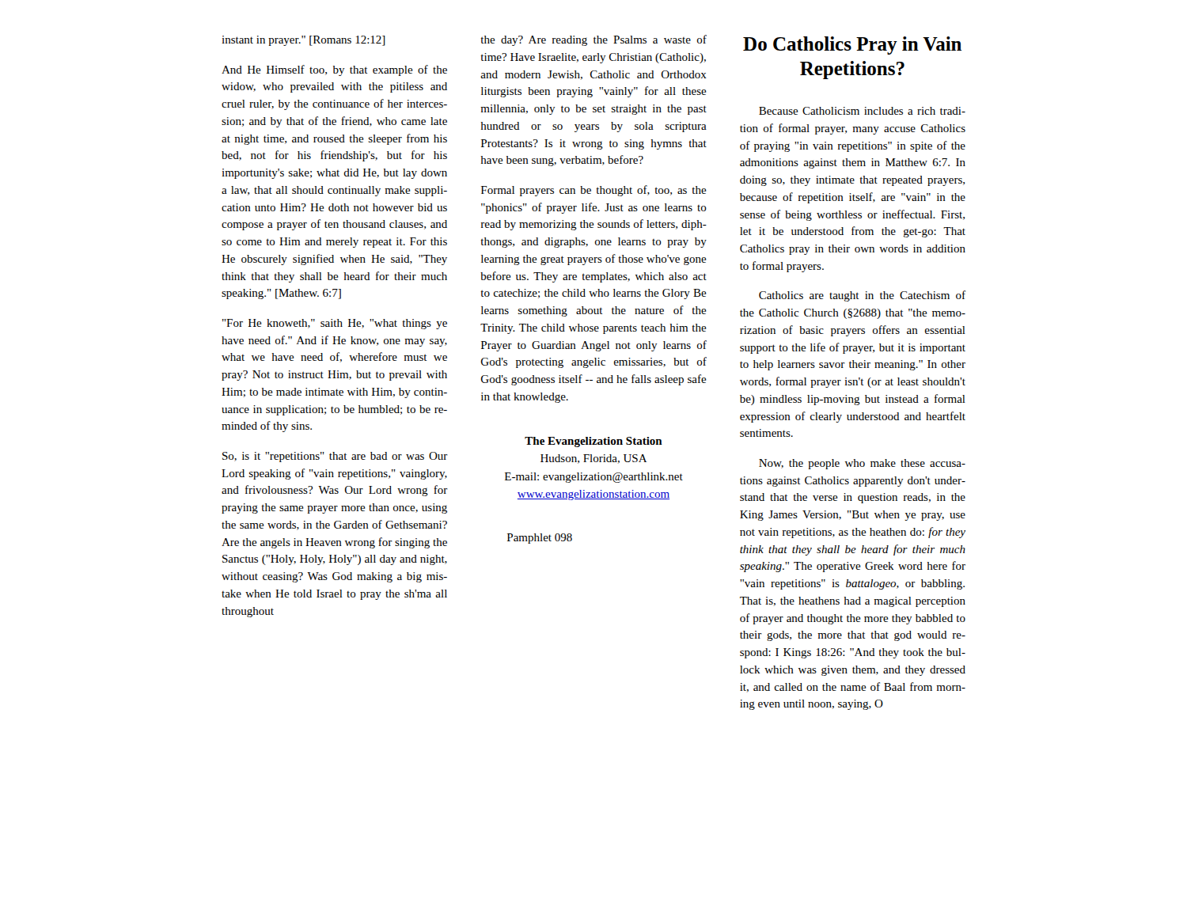instant in prayer." [Romans 12:12]
And He Himself too, by that example of the widow, who prevailed with the pitiless and cruel ruler, by the continuance of her intercession; and by that of the friend, who came late at night time, and roused the sleeper from his bed, not for his friendship's, but for his importunity's sake; what did He, but lay down a law, that all should continually make supplication unto Him? He doth not however bid us compose a prayer of ten thousand clauses, and so come to Him and merely repeat it. For this He obscurely signified when He said, "They think that they shall be heard for their much speaking." [Mathew. 6:7]
"For He knoweth," saith He, "what things ye have need of." And if He know, one may say, what we have need of, wherefore must we pray? Not to instruct Him, but to prevail with Him; to be made intimate with Him, by continuance in supplication; to be humbled; to be reminded of thy sins.
So, is it "repetitions" that are bad or was Our Lord speaking of "vain repetitions," vainglory, and frivolousness? Was Our Lord wrong for praying the same prayer more than once, using the same words, in the Garden of Gethsemani? Are the angels in Heaven wrong for singing the Sanctus ("Holy, Holy, Holy") all day and night, without ceasing? Was God making a big mistake when He told Israel to pray the sh'ma all throughout
the day? Are reading the Psalms a waste of time? Have Israelite, early Christian (Catholic), and modern Jewish, Catholic and Orthodox liturgists been praying "vainly" for all these millennia, only to be set straight in the past hundred or so years by sola scriptura Protestants? Is it wrong to sing hymns that have been sung, verbatim, before?
Formal prayers can be thought of, too, as the "phonics" of prayer life. Just as one learns to read by memorizing the sounds of letters, diphthongs, and digraphs, one learns to pray by learning the great prayers of those who've gone before us. They are templates, which also act to catechize; the child who learns the Glory Be learns something about the nature of the Trinity. The child whose parents teach him the Prayer to Guardian Angel not only learns of God's protecting angelic emissaries, but of God's goodness itself -- and he falls asleep safe in that knowledge.
The Evangelization Station
Hudson, Florida, USA
E-mail: evangelization@earthlink.net
www.evangelizationstation.com
Pamphlet 098
Do Catholics Pray in Vain Repetitions?
Because Catholicism includes a rich tradition of formal prayer, many accuse Catholics of praying "in vain repetitions" in spite of the admonitions against them in Matthew 6:7. In doing so, they intimate that repeated prayers, because of repetition itself, are "vain" in the sense of being worthless or ineffectual. First, let it be understood from the get-go: That Catholics pray in their own words in addition to formal prayers.
Catholics are taught in the Catechism of the Catholic Church (§2688) that "the memorization of basic prayers offers an essential support to the life of prayer, but it is important to help learners savor their meaning." In other words, formal prayer isn't (or at least shouldn't be) mindless lip-moving but instead a formal expression of clearly understood and heartfelt sentiments.
Now, the people who make these accusations against Catholics apparently don't understand that the verse in question reads, in the King James Version, "But when ye pray, use not vain repetitions, as the heathen do: for they think that they shall be heard for their much speaking." The operative Greek word here for "vain repetitions" is battalogeo, or babbling. That is, the heathens had a magical perception of prayer and thought the more they babbled to their gods, the more that that god would respond: I Kings 18:26: "And they took the bullock which was given them, and they dressed it, and called on the name of Baal from morning even until noon, saying, O